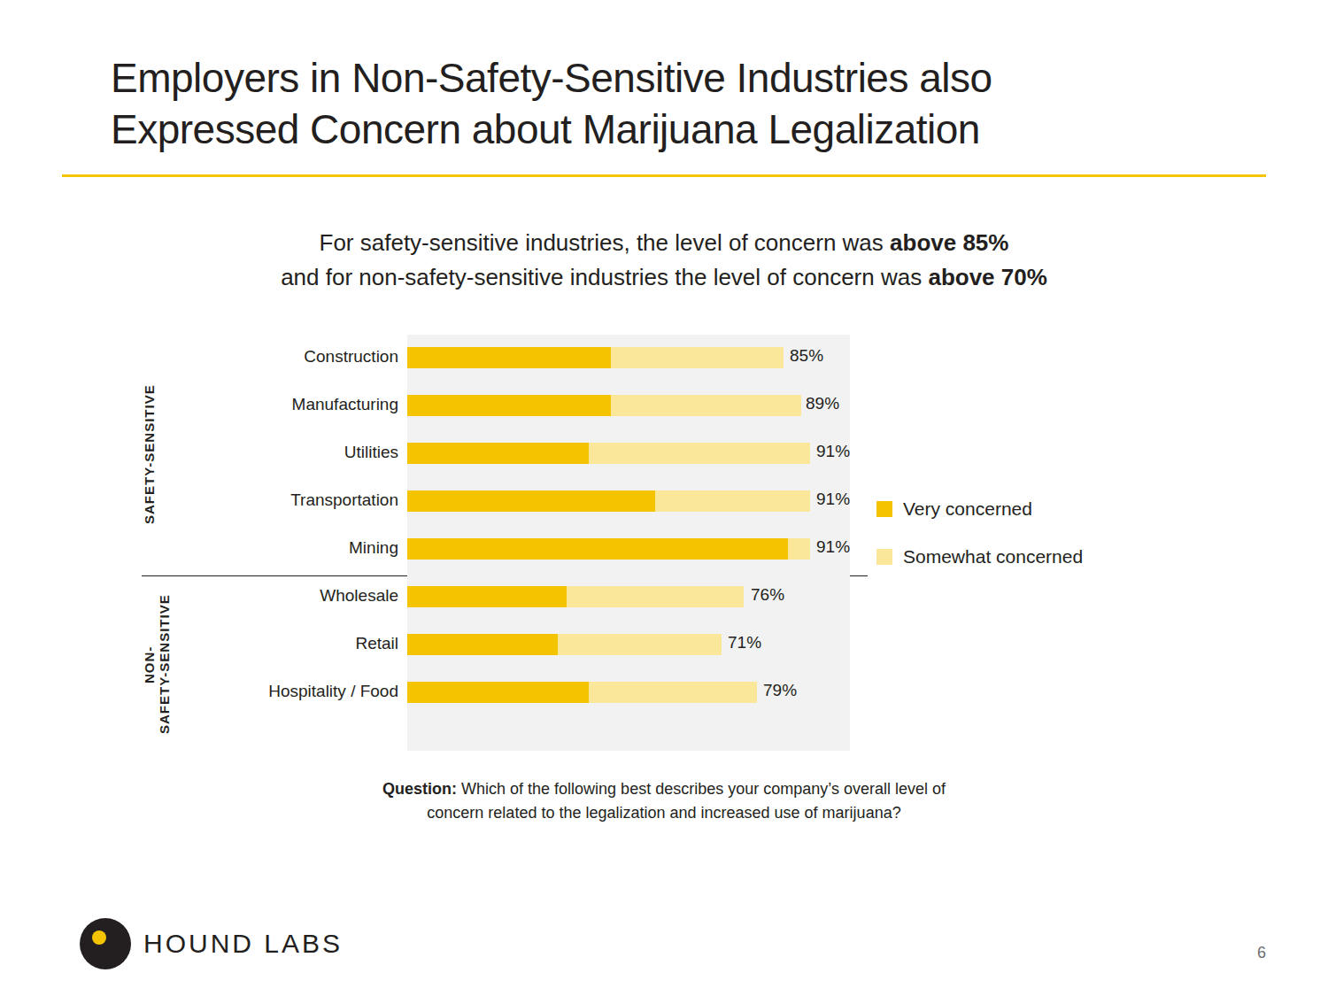Employers in Non-Safety-Sensitive Industries also
Expressed Concern about Marijuana Legalization
For safety-sensitive industries, the level of concern was above 85%
and for non-safety-sensitive industries the level of concern was above 70%
SAFETY-SENSITIVE
NON-
SAFETY-SENSITIVE
Construction
85%
Manufacturing
89%
Utilities
91%
Transportation
91%
Mining
91%
Wholesale
76%
Retail
71%
Hospitality / Food
79%
Very concerned
Somewhat concerned
Question: Which of the following best describes your company’s overall level of
concern related to the legalization and increased use of marijuana?
HOUND LABS
6